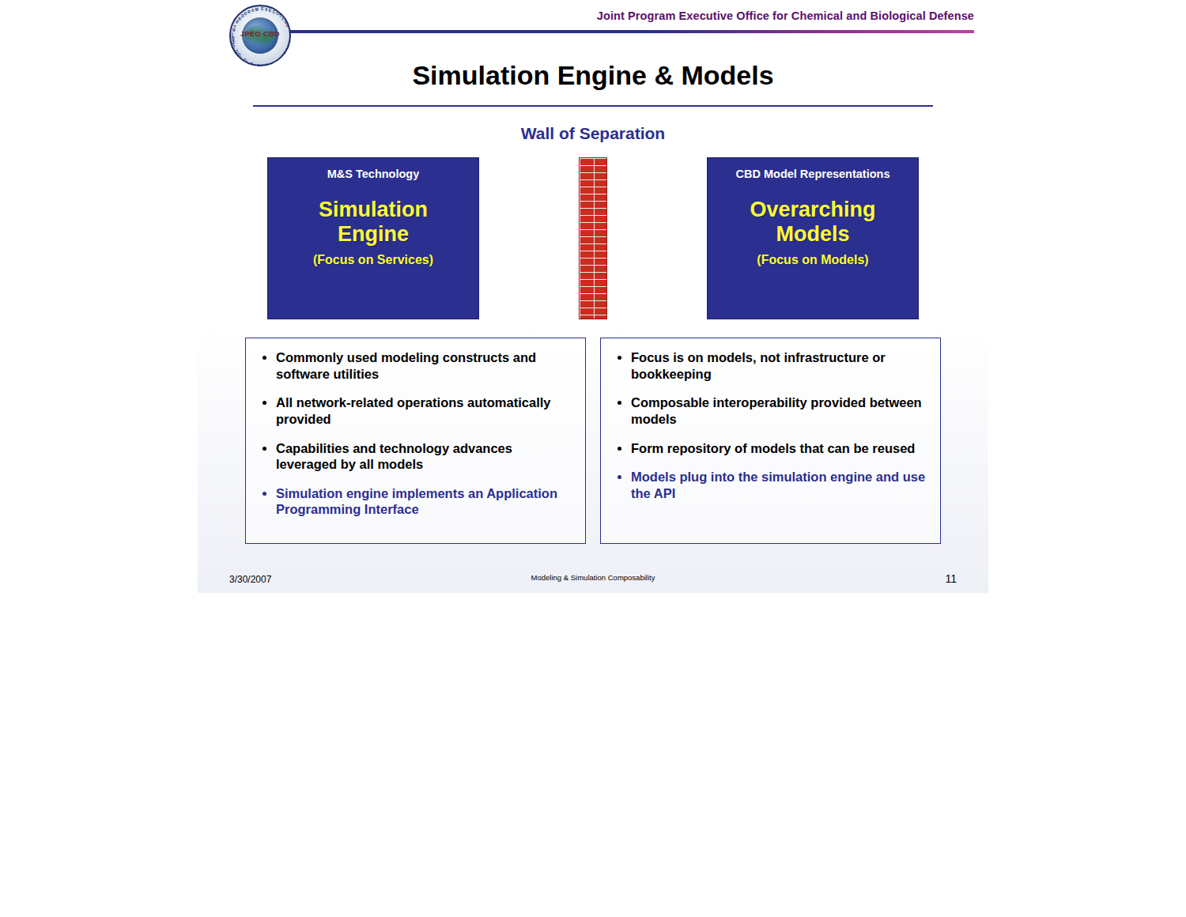Joint Program Executive Office for Chemical and Biological Defense
JPEO CBD
J O I N T P R O G R A M E X E C U T I V E C H E M I C A L A N D B I O L O G I C A L
Simulation Engine & Models
Wall of Separation
M&S Technology
Simulation
Engine
(Focus on Services)
CBD Model Representations
Overarching
Models
(Focus on Models)
Commonly used modeling constructs and software utilities
All network-related operations automatically provided
Capabilities and technology advances leveraged by all models
Simulation engine implements an Application Programming Interface
Focus is on models, not infrastructure or bookkeeping
Composable interoperability provided between models
Form repository of models that can be reused
Models plug into the simulation engine and use the API
3/30/2007
Modeling & Simulation Composability
11